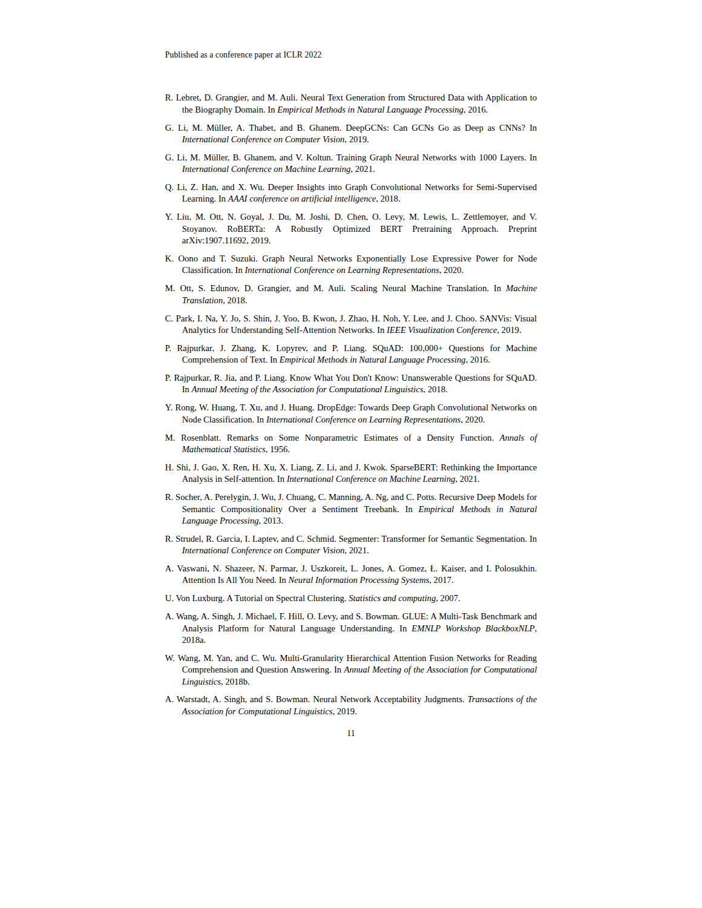Published as a conference paper at ICLR 2022
R. Lebret, D. Grangier, and M. Auli. Neural Text Generation from Structured Data with Application to the Biography Domain. In Empirical Methods in Natural Language Processing, 2016.
G. Li, M. Müller, A. Thabet, and B. Ghanem. DeepGCNs: Can GCNs Go as Deep as CNNs? In International Conference on Computer Vision, 2019.
G. Li, M. Müller, B. Ghanem, and V. Koltun. Training Graph Neural Networks with 1000 Layers. In International Conference on Machine Learning, 2021.
Q. Li, Z. Han, and X. Wu. Deeper Insights into Graph Convolutional Networks for Semi-Supervised Learning. In AAAI conference on artificial intelligence, 2018.
Y. Liu, M. Ott, N. Goyal, J. Du, M. Joshi, D. Chen, O. Levy, M. Lewis, L. Zettlemoyer, and V. Stoyanov. RoBERTa: A Robustly Optimized BERT Pretraining Approach. Preprint arXiv:1907.11692, 2019.
K. Oono and T. Suzuki. Graph Neural Networks Exponentially Lose Expressive Power for Node Classification. In International Conference on Learning Representations, 2020.
M. Ott, S. Edunov, D. Grangier, and M. Auli. Scaling Neural Machine Translation. In Machine Translation, 2018.
C. Park, I. Na, Y. Jo, S. Shin, J. Yoo, B. Kwon, J. Zhao, H. Noh, Y. Lee, and J. Choo. SANVis: Visual Analytics for Understanding Self-Attention Networks. In IEEE Visualization Conference, 2019.
P. Rajpurkar, J. Zhang, K. Lopyrev, and P. Liang. SQuAD: 100,000+ Questions for Machine Comprehension of Text. In Empirical Methods in Natural Language Processing, 2016.
P. Rajpurkar, R. Jia, and P. Liang. Know What You Don't Know: Unanswerable Questions for SQuAD. In Annual Meeting of the Association for Computational Linguistics, 2018.
Y. Rong, W. Huang, T. Xu, and J. Huang. DropEdge: Towards Deep Graph Convolutional Networks on Node Classification. In International Conference on Learning Representations, 2020.
M. Rosenblatt. Remarks on Some Nonparametric Estimates of a Density Function. Annals of Mathematical Statistics, 1956.
H. Shi, J. Gao, X. Ren, H. Xu, X. Liang, Z. Li, and J. Kwok. SparseBERT: Rethinking the Importance Analysis in Self-attention. In International Conference on Machine Learning, 2021.
R. Socher, A. Perelygin, J. Wu, J. Chuang, C. Manning, A. Ng, and C. Potts. Recursive Deep Models for Semantic Compositionality Over a Sentiment Treebank. In Empirical Methods in Natural Language Processing, 2013.
R. Strudel, R. Garcia, I. Laptev, and C. Schmid. Segmenter: Transformer for Semantic Segmentation. In International Conference on Computer Vision, 2021.
A. Vaswani, N. Shazeer, N. Parmar, J. Uszkoreit, L. Jones, A. Gomez, Ł. Kaiser, and I. Polosukhin. Attention Is All You Need. In Neural Information Processing Systems, 2017.
U. Von Luxburg. A Tutorial on Spectral Clustering. Statistics and computing, 2007.
A. Wang, A. Singh, J. Michael, F. Hill, O. Levy, and S. Bowman. GLUE: A Multi-Task Benchmark and Analysis Platform for Natural Language Understanding. In EMNLP Workshop BlackboxNLP, 2018a.
W. Wang, M. Yan, and C. Wu. Multi-Granularity Hierarchical Attention Fusion Networks for Reading Comprehension and Question Answering. In Annual Meeting of the Association for Computational Linguistics, 2018b.
A. Warstadt, A. Singh, and S. Bowman. Neural Network Acceptability Judgments. Transactions of the Association for Computational Linguistics, 2019.
11